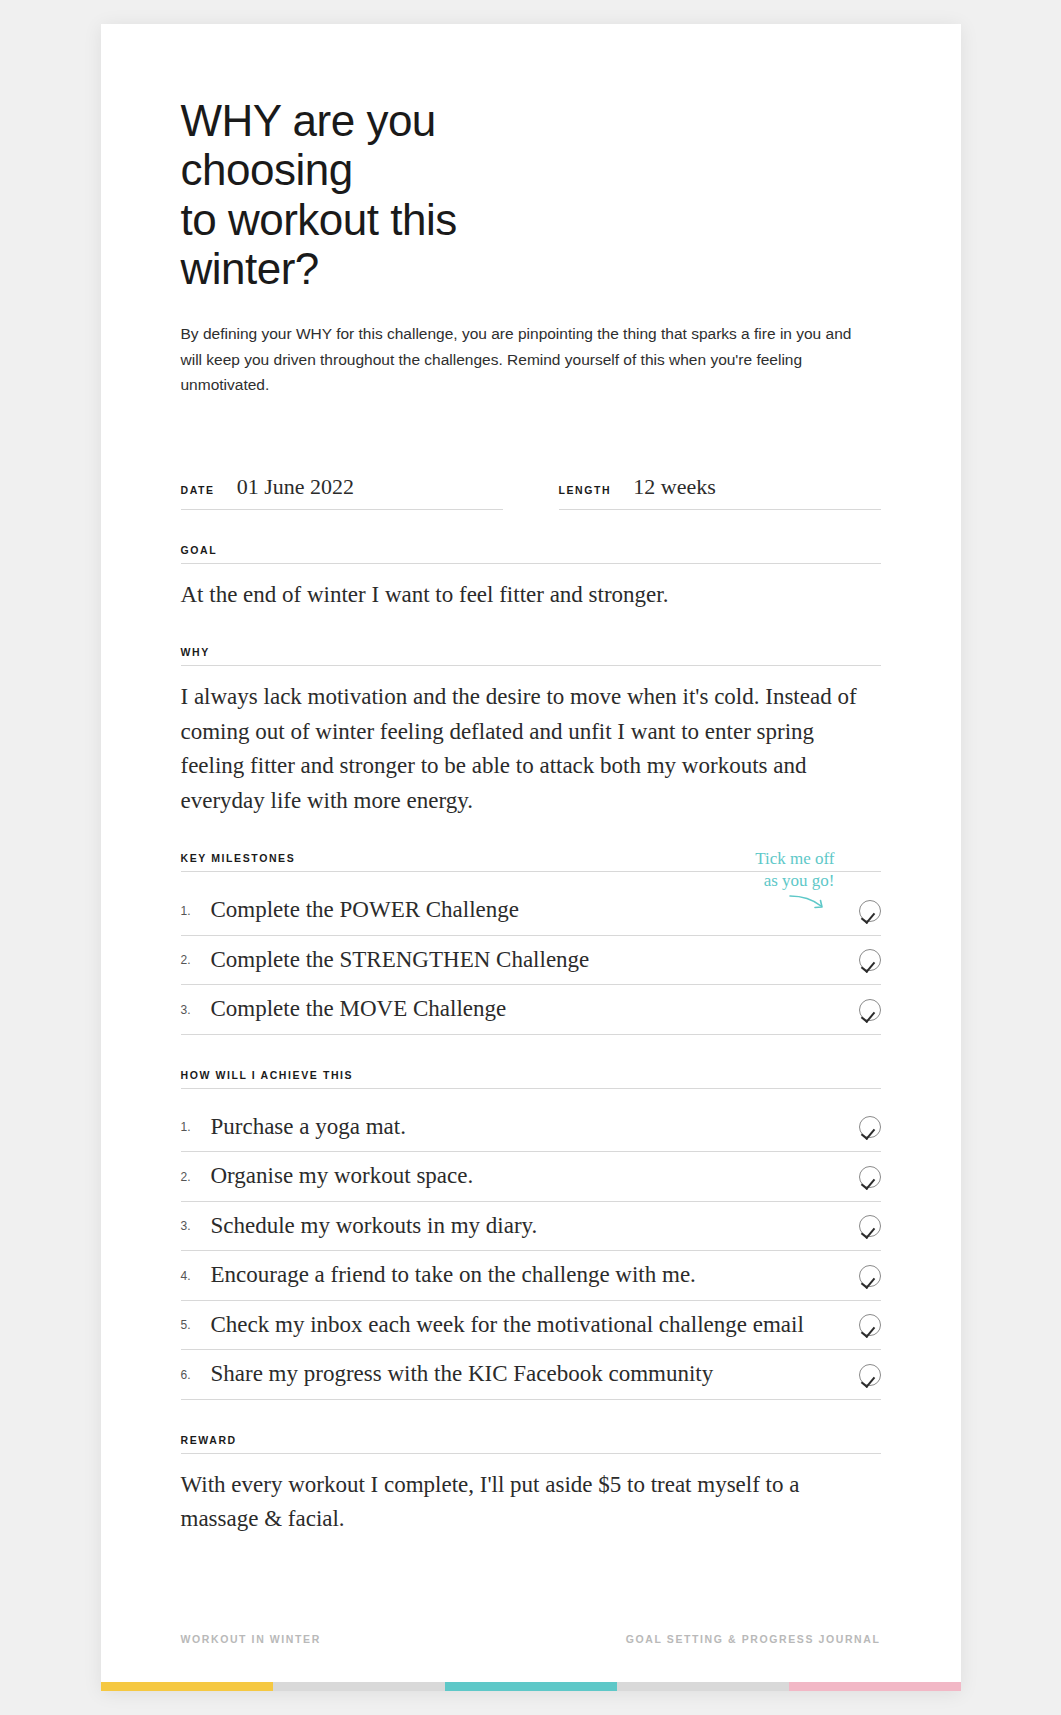WHY are you choosing
to workout this winter?
By defining your WHY for this challenge, you are pinpointing the thing that sparks a fire in you and will keep you driven throughout the challenges. Remind yourself of this when you're feeling unmotivated.
Date 01 June 2022
Length 12 weeks
Goal At the end of winter I want to feel fitter and stronger.
Why I always lack motivation and the desire to move when it's cold. Instead of coming out of winter feeling deflated and unfit I want to enter spring feeling fitter and stronger to be able to attack both my workouts and everyday life with more energy.
Key Milestones
Tick me off
as you go!
Complete the POWER Challenge
Complete the STRENGTHEN Challenge
Complete the MOVE Challenge
How will I achieve this
Purchase a yoga mat.
Organise my workout space.
Schedule my workouts in my diary.
Encourage a friend to take on the challenge with me.
Check my inbox each week for the motivational challenge email
Share my progress with the KIC Facebook community
Reward With every workout I complete, I'll put aside $5 to treat myself to a massage & facial.
Workout in Winter Goal Setting & Progress Journal